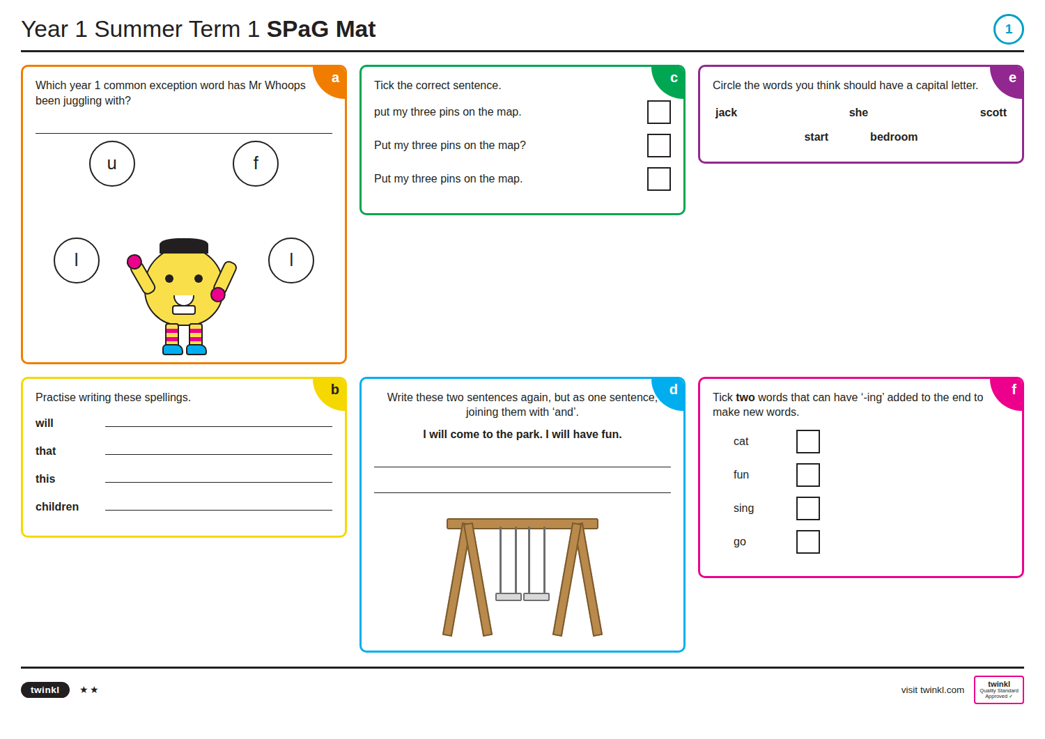Year 1 Summer Term 1 SPaG Mat
1
a
Which year 1 common exception word has Mr Whoops been juggling with?
u
f
l
l
b
Practise writing these spellings.
will
that
this
children
c
Tick the correct sentence.
put my three pins on the map.
Put my three pins on the map?
Put my three pins on the map.
d
Write these two sentences again, but as one sentence, joining them with ‘and’.
I will come to the park. I will have fun.
e
Circle the words you think should have a capital letter.
jack she scott
start bedroom
f
Tick two words that can have ‘-ing’ added to the end to make new words.
cat
fun
sing
go
twinkl ★★
visit twinkl.com
twinkl Quality Standard
Approved ✓